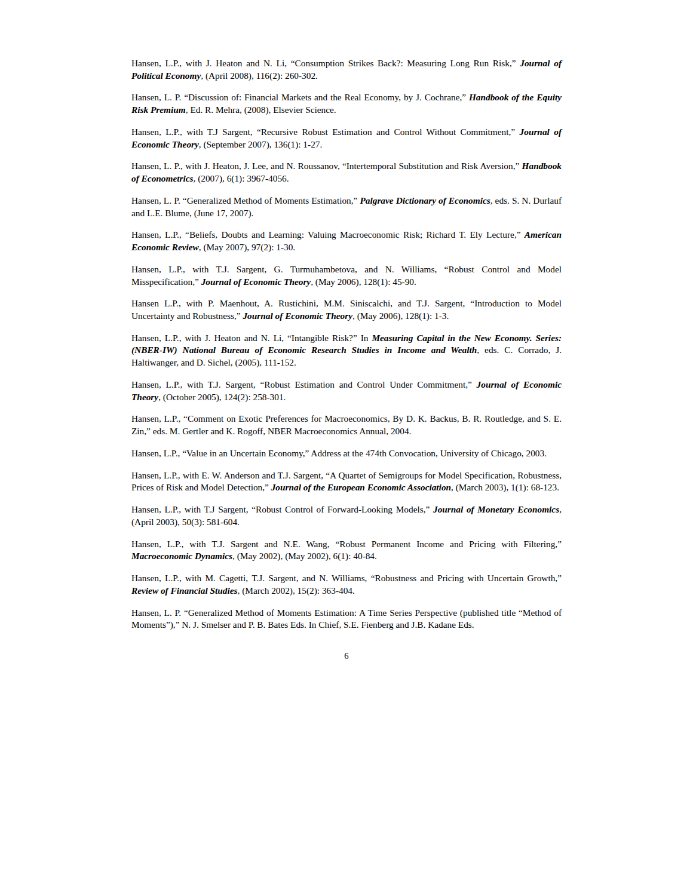Hansen, L.P., with J. Heaton and N. Li, “Consumption Strikes Back?: Measuring Long Run Risk,” Journal of Political Economy, (April 2008), 116(2): 260-302.
Hansen, L. P. “Discussion of: Financial Markets and the Real Economy, by J. Cochrane,” Handbook of the Equity Risk Premium, Ed. R. Mehra, (2008), Elsevier Science.
Hansen, L.P., with T.J Sargent, “Recursive Robust Estimation and Control Without Commitment,” Journal of Economic Theory, (September 2007), 136(1): 1-27.
Hansen, L. P., with J. Heaton, J. Lee, and N. Roussanov, “Intertemporal Substitution and Risk Aversion,” Handbook of Econometrics, (2007), 6(1): 3967-4056.
Hansen, L. P. “Generalized Method of Moments Estimation,” Palgrave Dictionary of Economics, eds. S. N. Durlauf and L.E. Blume, (June 17, 2007).
Hansen, L.P., “Beliefs, Doubts and Learning: Valuing Macroeconomic Risk; Richard T. Ely Lecture,” American Economic Review, (May 2007), 97(2): 1-30.
Hansen, L.P., with T.J. Sargent, G. Turmuhambetova, and N. Williams, “Robust Control and Model Misspecification,” Journal of Economic Theory, (May 2006), 128(1): 45-90.
Hansen L.P., with P. Maenhout, A. Rustichini, M.M. Siniscalchi, and T.J. Sargent, “Introduction to Model Uncertainty and Robustness,” Journal of Economic Theory, (May 2006), 128(1): 1-3.
Hansen, L.P., with J. Heaton and N. Li, “Intangible Risk?” In Measuring Capital in the New Economy. Series: (NBER-IW) National Bureau of Economic Research Studies in Income and Wealth, eds. C. Corrado, J. Haltiwanger, and D. Sichel, (2005), 111-152.
Hansen, L.P., with T.J. Sargent, “Robust Estimation and Control Under Commitment,” Journal of Economic Theory, (October 2005), 124(2): 258-301.
Hansen, L.P., “Comment on Exotic Preferences for Macroeconomics, By D. K. Backus, B. R. Routledge, and S. E. Zin,” eds. M. Gertler and K. Rogoff, NBER Macroeconomics Annual, 2004.
Hansen, L.P., “Value in an Uncertain Economy,” Address at the 474th Convocation, University of Chicago, 2003.
Hansen, L.P., with E. W. Anderson and T.J. Sargent, “A Quartet of Semigroups for Model Specification, Robustness, Prices of Risk and Model Detection,” Journal of the European Economic Association, (March 2003), 1(1): 68-123.
Hansen, L.P., with T.J Sargent, “Robust Control of Forward-Looking Models,” Journal of Monetary Economics, (April 2003), 50(3): 581-604.
Hansen, L.P., with T.J. Sargent and N.E. Wang, “Robust Permanent Income and Pricing with Filtering,” Macroeconomic Dynamics, (May 2002), (May 2002), 6(1): 40-84.
Hansen, L.P., with M. Cagetti, T.J. Sargent, and N. Williams, “Robustness and Pricing with Uncertain Growth,” Review of Financial Studies, (March 2002), 15(2): 363-404.
Hansen, L. P. “Generalized Method of Moments Estimation: A Time Series Perspective (published title “Method of Moments”),” N. J. Smelser and P. B. Bates Eds. In Chief, S.E. Fienberg and J.B. Kadane Eds.
6